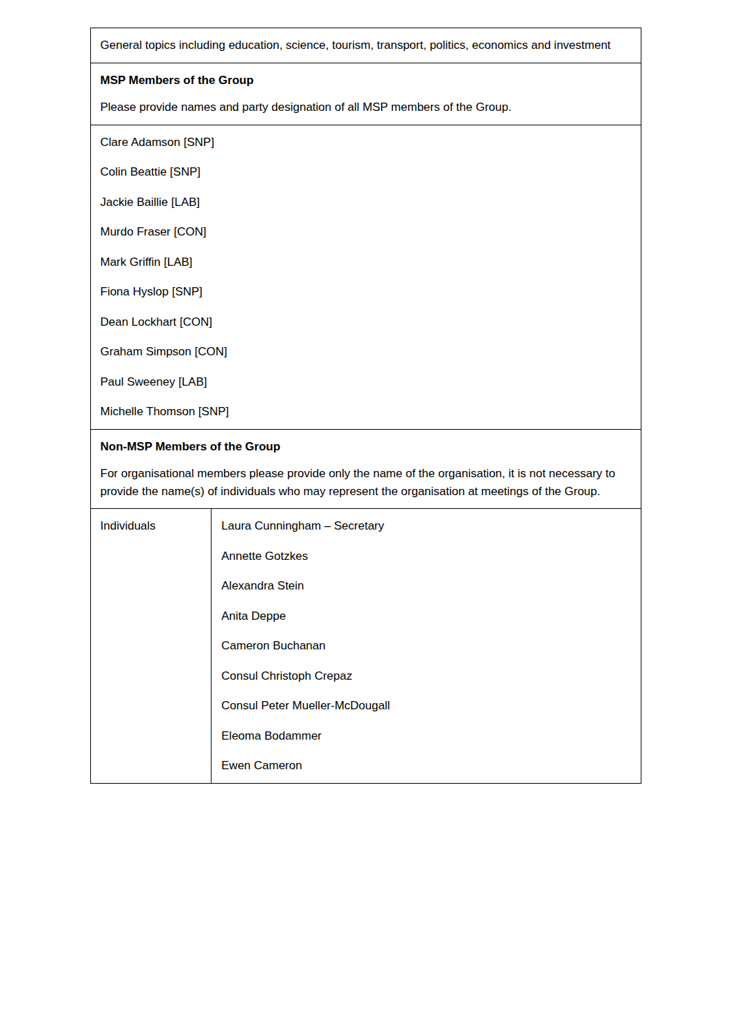| General topics including education, science, tourism, transport, politics, economics and investment |
| MSP Members of the Group Please provide names and party designation of all MSP members of the Group. |
| Clare Adamson [SNP] Colin Beattie [SNP] Jackie Baillie [LAB] Murdo Fraser [CON] Mark Griffin [LAB] Fiona Hyslop [SNP] Dean Lockhart [CON] Graham Simpson [CON] Paul Sweeney [LAB] Michelle Thomson [SNP] |
| Non-MSP Members of the Group For organisational members please provide only the name of the organisation, it is not necessary to provide the name(s) of individuals who may represent the organisation at meetings of the Group. |
| Individuals | Laura Cunningham – Secretary Annette Gotzkes Alexandra Stein Anita Deppe Cameron Buchanan Consul Christoph Crepaz Consul Peter Mueller-McDougall Eleoma Bodammer Ewen Cameron |